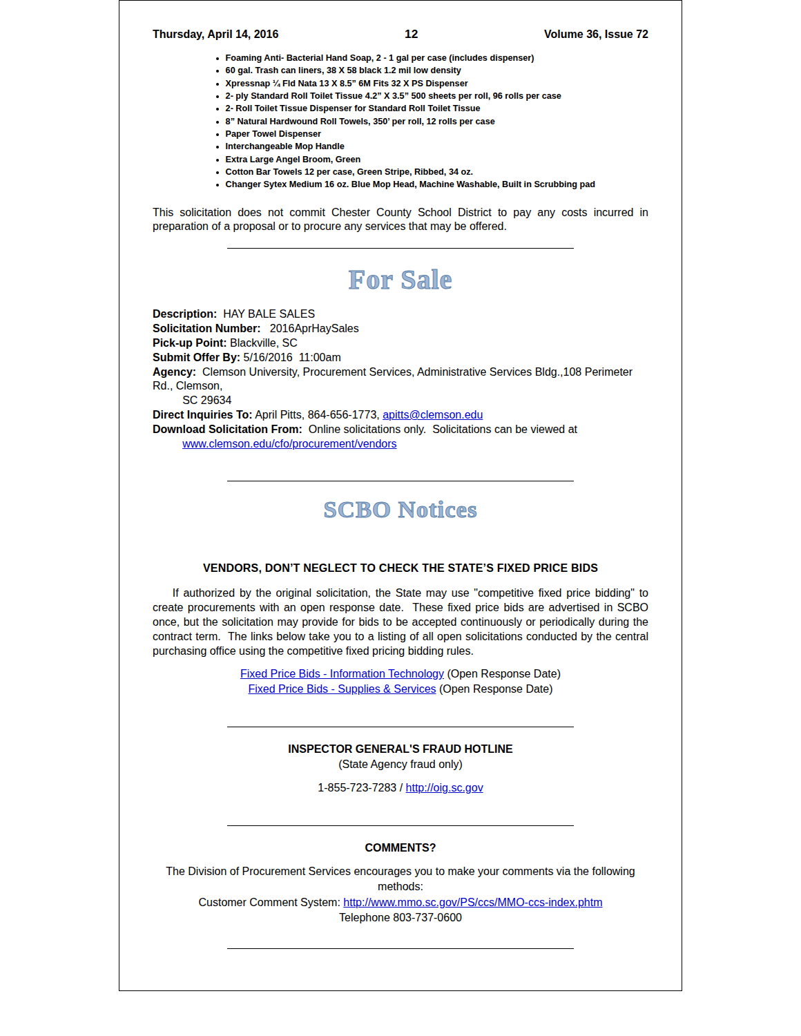Thursday, April 14, 2016
12
Volume 36, Issue 72
Foaming Anti- Bacterial Hand Soap, 2 - 1 gal per case (includes dispenser)
60 gal. Trash can liners, 38 X 58 black 1.2 mil low density
Xpressnap ¼ Fld Nata 13 X 8.5” 6M Fits 32 X PS Dispenser
2- ply Standard Roll Toilet Tissue 4.2” X 3.5” 500 sheets per roll, 96 rolls per case
2- Roll Toilet Tissue Dispenser for Standard Roll Toilet Tissue
8” Natural Hardwound Roll Towels, 350’ per roll, 12 rolls per case
Paper Towel Dispenser
Interchangeable Mop Handle
Extra Large Angel Broom, Green
Cotton Bar Towels 12 per case, Green Stripe, Ribbed, 34 oz.
Changer Sytex Medium 16 oz. Blue Mop Head, Machine Washable, Built in Scrubbing pad
This solicitation does not commit Chester County School District to pay any costs incurred in preparation of a proposal or to procure any services that may be offered.
For Sale
Description: HAY BALE SALES
Solicitation Number: 2016AprHaySales
Pick-up Point: Blackville, SC
Submit Offer By: 5/16/2016 11:00am
Agency: Clemson University, Procurement Services, Administrative Services Bldg.,108 Perimeter Rd., Clemson,SC 29634
Direct Inquiries To: April Pitts, 864-656-1773, apitts@clemson.edu
Download Solicitation From: Online solicitations only. Solicitations can be viewed atwww.clemson.edu/cfo/procurement/vendors
SCBO Notices
VENDORS, DON’T NEGLECT TO CHECK THE STATE’S FIXED PRICE BIDS
If authorized by the original solicitation, the State may use "competitive fixed price bidding" to create procurements with an open response date. These fixed price bids are advertised in SCBO once, but the solicitation may provide for bids to be accepted continuously or periodically during the contract term. The links below take you to a listing of all open solicitations conducted by the central purchasing office using the competitive fixed pricing bidding rules.
Fixed Price Bids - Information Technology (Open Response Date)
Fixed Price Bids - Supplies & Services (Open Response Date)
INSPECTOR GENERAL'S FRAUD HOTLINE
(State Agency fraud only)
1-855-723-7283 / http://oig.sc.gov
COMMENTS?
The Division of Procurement Services encourages you to make your comments via the following methods:
Customer Comment System: http://www.mmo.sc.gov/PS/ccs/MMO-ccs-index.phtm
Telephone 803-737-0600